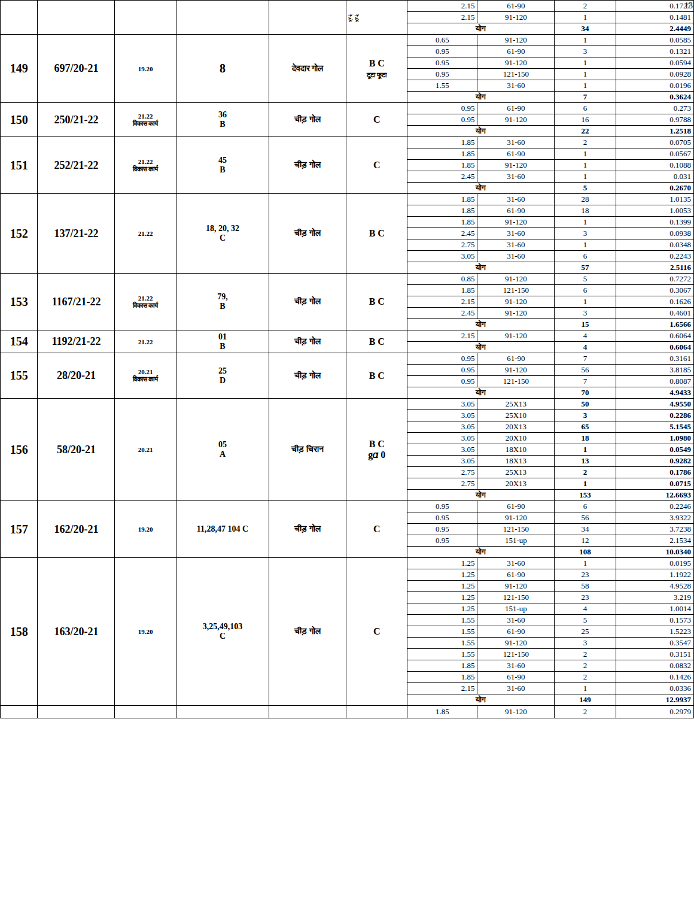13
| | | | | | हूँ. हूँ. | 2.15 | 61-90 | 2 | 0.1727 |
| 2.15 | 91-120 | 1 | 0.1481 |
| योग | 34 | 2.4449 |
| 149 | 697/20-21 | 19.20 | 8 | देवदार गोल | B C टूटा फूटा | 0.65 | 91-120 | 1 | 0.0585 |
| 0.95 | 61-90 | 3 | 0.1321 |
| 0.95 | 91-120 | 1 | 0.0594 |
| 0.95 | 121-150 | 1 | 0.0928 |
| 1.55 | 31-60 | 1 | 0.0196 |
| योग | 7 | 0.3624 |
| 150 | 250/21-22 | 21.22 विकास कार्य | 36 B | चीड़ गोल | C | 0.95 | 61-90 | 6 | 0.273 |
| 0.95 | 91-120 | 16 | 0.9788 |
| योग | 22 | 1.2518 |
| 151 | 252/21-22 | 21.22 विकास कार्य | 45 B | चीड़ गोल | C | 1.85 | 31-60 | 2 | 0.0705 |
| 1.85 | 61-90 | 1 | 0.0567 |
| 1.85 | 91-120 | 1 | 0.1088 |
| 2.45 | 31-60 | 1 | 0.031 |
| योग | 5 | 0.2670 |
| 152 | 137/21-22 | 21.22 | 18, 20, 32 C | चीड़ गोल | B C | 1.85 | 31-60 | 28 | 1.0135 |
| 1.85 | 61-90 | 18 | 1.0053 |
| 1.85 | 91-120 | 1 | 0.1399 |
| 2.45 | 31-60 | 3 | 0.0938 |
| 2.75 | 31-60 | 1 | 0.0348 |
| 3.05 | 31-60 | 6 | 0.2243 |
| योग | 57 | 2.5116 |
| 153 | 1167/21-22 | 21.22 विकास कार्य | 79, B | चीड़ गोल | B C | 0.85 | 91-120 | 5 | 0.7272 |
| 1.85 | 121-150 | 6 | 0.3067 |
| 2.15 | 91-120 | 1 | 0.1626 |
| 2.45 | 91-120 | 3 | 0.4601 |
| योग | 15 | 1.6566 |
| 154 | 1192/21-22 | 21.22 | 01 B | चीड़ गोल | B C | 2.15 | 91-120 | 4 | 0.6064 |
| योग | 4 | 0.6064 |
| 155 | 28/20-21 | 20.21 विकास कार्य | 25 D | चीड़ गोल | B C | 0.95 | 61-90 | 7 | 0.3161 |
| 0.95 | 91-120 | 56 | 3.8185 |
| 0.95 | 121-150 | 7 | 0.8087 |
| योग | 70 | 4.9433 |
| 156 | 58/20-21 | 20.21 | 05 A | चीड़ चिरान | B C g𝛼 0 | 3.05 | 25X13 | 50 | 4.9550 |
| 3.05 | 25X10 | 3 | 0.2286 |
| 3.05 | 20X13 | 65 | 5.1545 |
| 3.05 | 20X10 | 18 | 1.0980 |
| 3.05 | 18X10 | 1 | 0.0549 |
| 3.05 | 18X13 | 13 | 0.9282 |
| 2.75 | 25X13 | 2 | 0.1786 |
| 2.75 | 20X13 | 1 | 0.0715 |
| योग | 153 | 12.6693 |
| 157 | 162/20-21 | 19.20 | 11,28,47 104 C | चीड़ गोल | C | 0.95 | 61-90 | 6 | 0.2246 |
| 0.95 | 91-120 | 56 | 3.9322 |
| 0.95 | 121-150 | 34 | 3.7238 |
| 0.95 | 151-up | 12 | 2.1534 |
| योग | 108 | 10.0340 |
| 158 | 163/20-21 | 19.20 | 3,25,49,103 C | चीड़ गोल | C | 1.25 | 31-60 | 1 | 0.0195 |
| 1.25 | 61-90 | 23 | 1.1922 |
| 1.25 | 91-120 | 58 | 4.9528 |
| 1.25 | 121-150 | 23 | 3.219 |
| 1.25 | 151-up | 4 | 1.0014 |
| 1.55 | 31-60 | 5 | 0.1573 |
| 1.55 | 61-90 | 25 | 1.5223 |
| 1.55 | 91-120 | 3 | 0.3547 |
| 1.55 | 121-150 | 2 | 0.3151 |
| 1.85 | 31-60 | 2 | 0.0832 |
| 1.85 | 61-90 | 2 | 0.1426 |
| 2.15 | 31-60 | 1 | 0.0336 |
| योग | 149 | 12.9937 |
| | | | | | | 1.85 | 91-120 | 2 | 0.2979 |